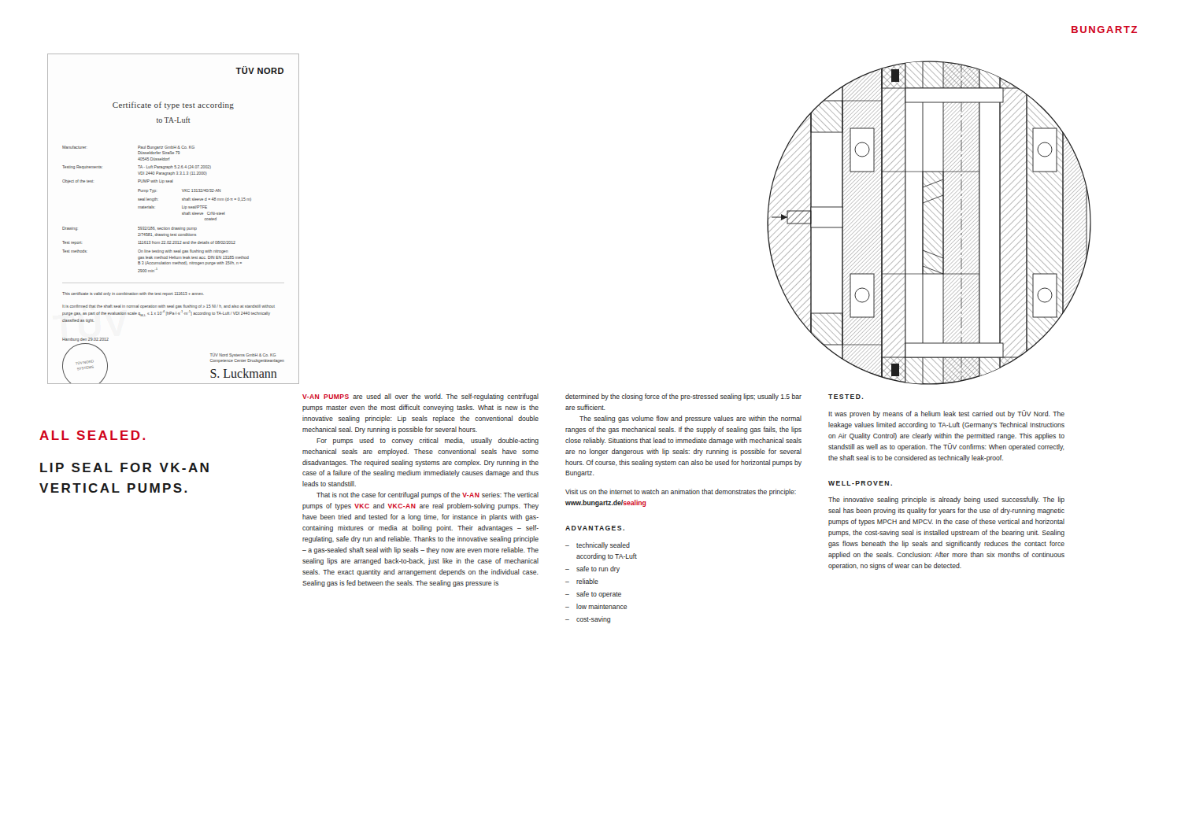BUNGARTZ
TÜV
TÜV NORD
Certificate of type test according
to TA-Luft
| Manufacturer: | Paul Bungartz GmbH & Co. KG Düsseldorfer Straße 79 40545 Düsseldorf |
| Testing Requirements: | TA - Luft Paragraph 5.2.6.4 (24.07.2002) VDI 2440 Paragraph 3.3.1.3 (11.2000) |
| Object of the test: | PUMP with Lip seal |
| | / Pump Typ: / VKC 13132/40/32-AN / / seal length: / shaft sleeve d = 48 mm (d·π = 0,15 m) / / materials: / Lip seal/PTFE shaft sleeve CrNi-steel coated / |
| Drawing: | 5932/186, section drawing pump 2/74581, drawing test conditions |
| Test report: | 111613 from 22.02.2012 and the details of 08/02/2012 |
| Test methods: | On line testing with seal gas flushing with nitrogen gas leak method Helium leak test acc. DIN EN 13185 method B 3 (Accumulation method), nitrogen purge with 15l/h, n = 2900 min -1 |
This certificate is valid only in combination with the test report 111613 + annex.
It is confirmed that the shaft seal in normal operation with seal gas flushing of ≥ 15 Nl / h, and also at standstill without purge gas, as part of the evaluation scale qM,L ≤ 1 x 10-4 [hPa·l·s-1·m-1] according to TA-Luft / VDI 2440 technically classified as tight.
Hamburg den 29.02.2012
TÜV NORD
SYSTEMS
TÜV Nord Systems GmbH & Co. KG
Competence Center Druckgeräteanlagen
S. Luckmann
S. Luckmann, Dipl.-Ing. (FH)
ALL SEALED.
LIP SEAL FOR VK-AN
VERTICAL PUMPS.
V-AN PUMPS are used all over the world. The self-regulating centrifugal pumps master even the most difficult conveying tasks. What is new is the innovative sealing principle: Lip seals replace the conventional double mechanical seal. Dry running is possible for several hours.
For pumps used to convey critical media, usually double-acting mechanical seals are employed. These conventional seals have some disadvantages. The required sealing systems are complex. Dry running in the case of a failure of the sealing medium immediately causes damage and thus leads to standstill.
That is not the case for centrifugal pumps of the V-AN series: The vertical pumps of types VKC and VKC-AN are real problem-solving pumps. They have been tried and tested for a long time, for instance in plants with gas-containing mixtures or media at boiling point. Their advantages – self-regulating, safe dry run and reliable. Thanks to the innovative sealing principle – a gas-sealed shaft seal with lip seals – they now are even more reliable. The sealing lips are arranged back-to-back, just like in the case of mechanical seals. The exact quantity and arrangement depends on the individual case. Sealing gas is fed between the seals. The sealing gas pressure is
determined by the closing force of the pre-stressed sealing lips; usually 1.5 bar are sufficient.
The sealing gas volume flow and pressure values are within the normal ranges of the gas mechanical seals. If the supply of sealing gas fails, the lips close reliably. Situations that lead to immediate damage with mechanical seals are no longer dangerous with lip seals: dry running is possible for several hours. Of course, this sealing system can also be used for horizontal pumps by Bungartz.
Visit us on the internet to watch an animation that demonstrates the principle:
www.bungartz.de/sealing
ADVANTAGES.
technically sealed
according to TA-Luft
safe to run dry
reliable
safe to operate
low maintenance
cost-saving
TESTED.
It was proven by means of a helium leak test carried out by TÜV Nord. The leakage values limited according to TA-Luft (Germany's Technical Instructions on Air Quality Control) are clearly within the permitted range. This applies to standstill as well as to operation. The TÜV confirms: When operated correctly, the shaft seal is to be considered as technically leak-proof.
WELL-PROVEN.
The innovative sealing principle is already being used successfully. The lip seal has been proving its quality for years for the use of dry-running magnetic pumps of types MPCH and MPCV. In the case of these vertical and horizontal pumps, the cost-saving seal is installed upstream of the bearing unit. Sealing gas flows beneath the lip seals and significantly reduces the contact force applied on the seals. Conclusion: After more than six months of continuous operation, no signs of wear can be detected.